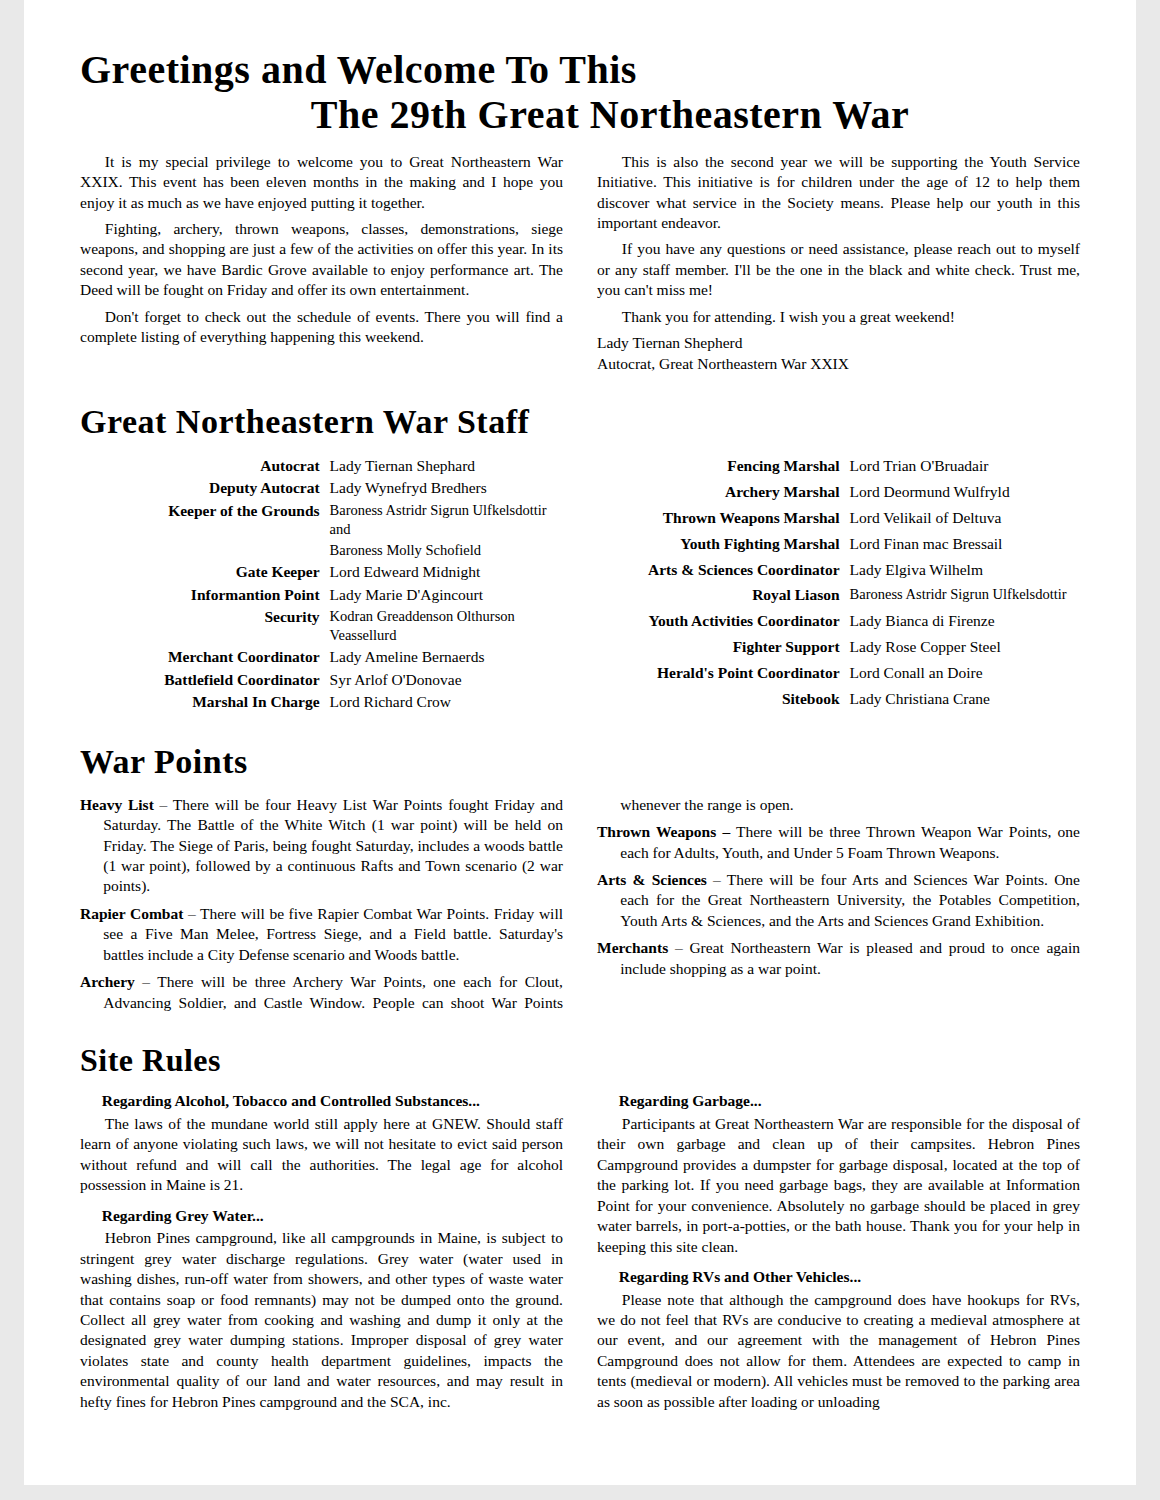Greetings and Welcome To This The 29th Great Northeastern War
It is my special privilege to welcome you to Great Northeastern War XXIX. This event has been eleven months in the making and I hope you enjoy it as much as we have enjoyed putting it together.
Fighting, archery, thrown weapons, classes, demonstrations, siege weapons, and shopping are just a few of the activities on offer this year. In its second year, we have Bardic Grove available to enjoy performance art. The Deed will be fought on Friday and offer its own entertainment.
Don't forget to check out the schedule of events. There you will find a complete listing of everything happening this weekend.
This is also the second year we will be supporting the Youth Service Initiative. This initiative is for children under the age of 12 to help them discover what service in the Society means. Please help our youth in this important endeavor.
If you have any questions or need assistance, please reach out to myself or any staff member. I'll be the one in the black and white check. Trust me, you can't miss me!
Thank you for attending. I wish you a great weekend!
Lady Tiernan Shepherd
Autocrat, Great Northeastern War XXIX
Great Northeastern War Staff
| Autocrat | Lady Tiernan Shephard |
| Deputy Autocrat | Lady Wynefryd Bredhers |
| Keeper of the Grounds | Baroness Astridr Sigrun Ulfkelsdottir and |
| | Baroness Molly Schofield |
| Gate Keeper | Lord Edweard Midnight |
| Informantion Point | Lady Marie D'Agincourt |
| Security | Kodran Greaddenson Olthurson Veassellurd |
| Merchant Coordinator | Lady Ameline Bernaerds |
| Battlefield Coordinator | Syr Arlof O'Donovae |
| Marshal In Charge | Lord Richard Crow |
| Fencing Marshal | Lord Trian O'Bruadair |
| Archery Marshal | Lord Deormund Wulfryld |
| Thrown Weapons Marshal | Lord Velikail of Deltuva |
| Youth Fighting Marshal | Lord Finan mac Bressail |
| Arts & Sciences Coordinator | Lady Elgiva Wilhelm |
| Royal Liason | Baroness Astridr Sigrun Ulfkelsdottir |
| Youth Activities Coordinator | Lady Bianca di Firenze |
| Fighter Support | Lady Rose Copper Steel |
| Herald's Point Coordinator | Lord Conall an Doire |
| Sitebook | Lady Christiana Crane |
War Points
Heavy List – There will be four Heavy List War Points fought Friday and Saturday. The Battle of the White Witch (1 war point) will be held on Friday. The Siege of Paris, being fought Saturday, includes a woods battle (1 war point), followed by a continuous Rafts and Town scenario (2 war points).
Rapier Combat – There will be five Rapier Combat War Points. Friday will see a Five Man Melee, Fortress Siege, and a Field battle. Saturday's battles include a City Defense scenario and Woods battle.
Archery – There will be three Archery War Points, one each for Clout, Advancing Soldier, and Castle Window. People can shoot War Points whenever the range is open.
Thrown Weapons – There will be three Thrown Weapon War Points, one each for Adults, Youth, and Under 5 Foam Thrown Weapons.
Arts & Sciences – There will be four Arts and Sciences War Points. One each for the Great Northeastern University, the Potables Competition, Youth Arts & Sciences, and the Arts and Sciences Grand Exhibition.
Merchants – Great Northeastern War is pleased and proud to once again include shopping as a war point.
Site Rules
Regarding Alcohol, Tobacco and Controlled Substances...
The laws of the mundane world still apply here at GNEW. Should staff learn of anyone violating such laws, we will not hesitate to evict said person without refund and will call the authorities. The legal age for alcohol possession in Maine is 21.
Regarding Grey Water...
Hebron Pines campground, like all campgrounds in Maine, is subject to stringent grey water discharge regulations. Grey water (water used in washing dishes, run-off water from showers, and other types of waste water that contains soap or food remnants) may not be dumped onto the ground. Collect all grey water from cooking and washing and dump it only at the designated grey water dumping stations. Improper disposal of grey water violates state and county health department guidelines, impacts the environmental quality of our land and water resources, and may result in hefty fines for Hebron Pines campground and the SCA, inc.
Regarding Garbage...
Participants at Great Northeastern War are responsible for the disposal of their own garbage and clean up of their campsites. Hebron Pines Campground provides a dumpster for garbage disposal, located at the top of the parking lot. If you need garbage bags, they are available at Information Point for your convenience. Absolutely no garbage should be placed in grey water barrels, in port-a-potties, or the bath house. Thank you for your help in keeping this site clean.
Regarding RVs and Other Vehicles...
Please note that although the campground does have hookups for RVs, we do not feel that RVs are conducive to creating a medieval atmosphere at our event, and our agreement with the management of Hebron Pines Campground does not allow for them. Attendees are expected to camp in tents (medieval or modern). All vehicles must be removed to the parking area as soon as possible after loading or unloading